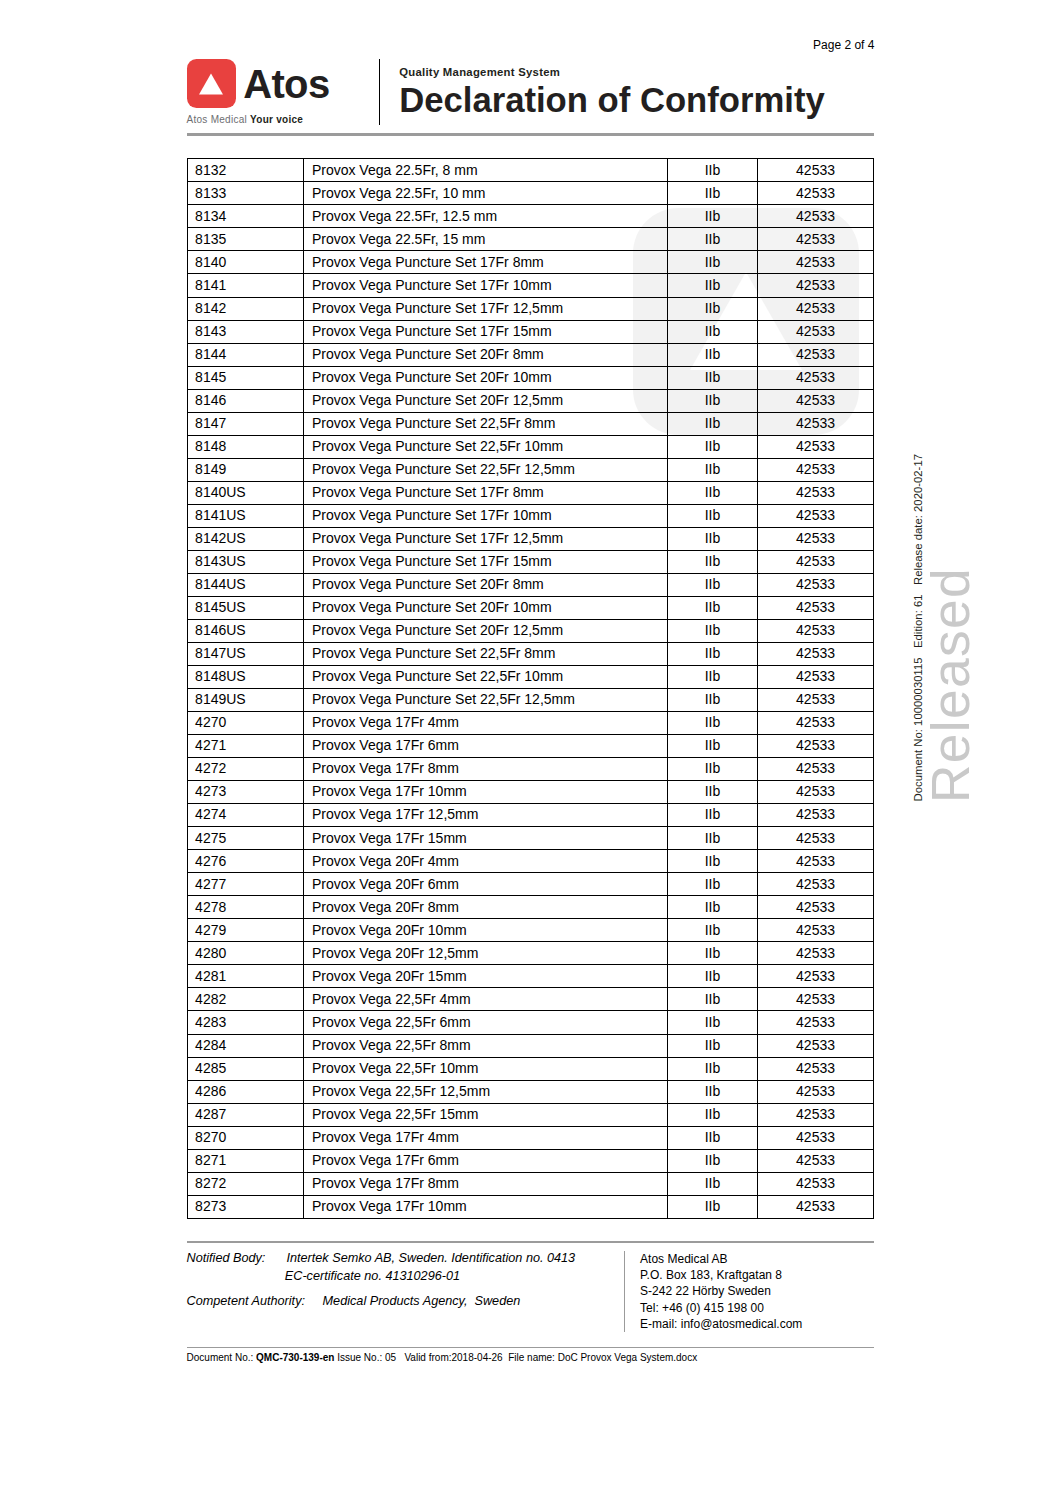Released
Document No: 10000030115 Edition: 61 Release date: 2020-02-17
Page 2 of 4
Atos
Atos Medical Your voice
Quality Management System
Declaration of Conformity
| 8132 | Provox Vega 22.5Fr, 8 mm | IIb | 42533 |
| 8133 | Provox Vega 22.5Fr, 10 mm | IIb | 42533 |
| 8134 | Provox Vega 22.5Fr, 12.5 mm | IIb | 42533 |
| 8135 | Provox Vega 22.5Fr, 15 mm | IIb | 42533 |
| 8140 | Provox Vega Puncture Set 17Fr 8mm | IIb | 42533 |
| 8141 | Provox Vega Puncture Set 17Fr 10mm | IIb | 42533 |
| 8142 | Provox Vega Puncture Set 17Fr 12,5mm | IIb | 42533 |
| 8143 | Provox Vega Puncture Set 17Fr 15mm | IIb | 42533 |
| 8144 | Provox Vega Puncture Set 20Fr 8mm | IIb | 42533 |
| 8145 | Provox Vega Puncture Set 20Fr 10mm | IIb | 42533 |
| 8146 | Provox Vega Puncture Set 20Fr 12,5mm | IIb | 42533 |
| 8147 | Provox Vega Puncture Set 22,5Fr 8mm | IIb | 42533 |
| 8148 | Provox Vega Puncture Set 22,5Fr 10mm | IIb | 42533 |
| 8149 | Provox Vega Puncture Set 22,5Fr 12,5mm | IIb | 42533 |
| 8140US | Provox Vega Puncture Set 17Fr 8mm | IIb | 42533 |
| 8141US | Provox Vega Puncture Set 17Fr 10mm | IIb | 42533 |
| 8142US | Provox Vega Puncture Set 17Fr 12,5mm | IIb | 42533 |
| 8143US | Provox Vega Puncture Set 17Fr 15mm | IIb | 42533 |
| 8144US | Provox Vega Puncture Set 20Fr 8mm | IIb | 42533 |
| 8145US | Provox Vega Puncture Set 20Fr 10mm | IIb | 42533 |
| 8146US | Provox Vega Puncture Set 20Fr 12,5mm | IIb | 42533 |
| 8147US | Provox Vega Puncture Set 22,5Fr 8mm | IIb | 42533 |
| 8148US | Provox Vega Puncture Set 22,5Fr 10mm | IIb | 42533 |
| 8149US | Provox Vega Puncture Set 22,5Fr 12,5mm | IIb | 42533 |
| 4270 | Provox Vega 17Fr 4mm | IIb | 42533 |
| 4271 | Provox Vega 17Fr 6mm | IIb | 42533 |
| 4272 | Provox Vega 17Fr 8mm | IIb | 42533 |
| 4273 | Provox Vega 17Fr 10mm | IIb | 42533 |
| 4274 | Provox Vega 17Fr 12,5mm | IIb | 42533 |
| 4275 | Provox Vega 17Fr 15mm | IIb | 42533 |
| 4276 | Provox Vega 20Fr 4mm | IIb | 42533 |
| 4277 | Provox Vega 20Fr 6mm | IIb | 42533 |
| 4278 | Provox Vega 20Fr 8mm | IIb | 42533 |
| 4279 | Provox Vega 20Fr 10mm | IIb | 42533 |
| 4280 | Provox Vega 20Fr 12,5mm | IIb | 42533 |
| 4281 | Provox Vega 20Fr 15mm | IIb | 42533 |
| 4282 | Provox Vega 22,5Fr 4mm | IIb | 42533 |
| 4283 | Provox Vega 22,5Fr 6mm | IIb | 42533 |
| 4284 | Provox Vega 22,5Fr 8mm | IIb | 42533 |
| 4285 | Provox Vega 22,5Fr 10mm | IIb | 42533 |
| 4286 | Provox Vega 22,5Fr 12,5mm | IIb | 42533 |
| 4287 | Provox Vega 22,5Fr 15mm | IIb | 42533 |
| 8270 | Provox Vega 17Fr 4mm | IIb | 42533 |
| 8271 | Provox Vega 17Fr 6mm | IIb | 42533 |
| 8272 | Provox Vega 17Fr 8mm | IIb | 42533 |
| 8273 | Provox Vega 17Fr 10mm | IIb | 42533 |
Notified Body: Intertek Semko AB, Sweden. Identification no. 0413
EC-certificate no. 41310296-01
Competent Authority: Medical Products Agency, Sweden
Atos Medical AB
P.O. Box 183, Kraftgatan 8
S-242 22 Hörby Sweden
Tel: +46 (0) 415 198 00
E-mail: info@atosmedical.com
Document No.: QMC-730-139-en Issue No.: 05 Valid from:2018-04-26 File name: DoC Provox Vega System.docx